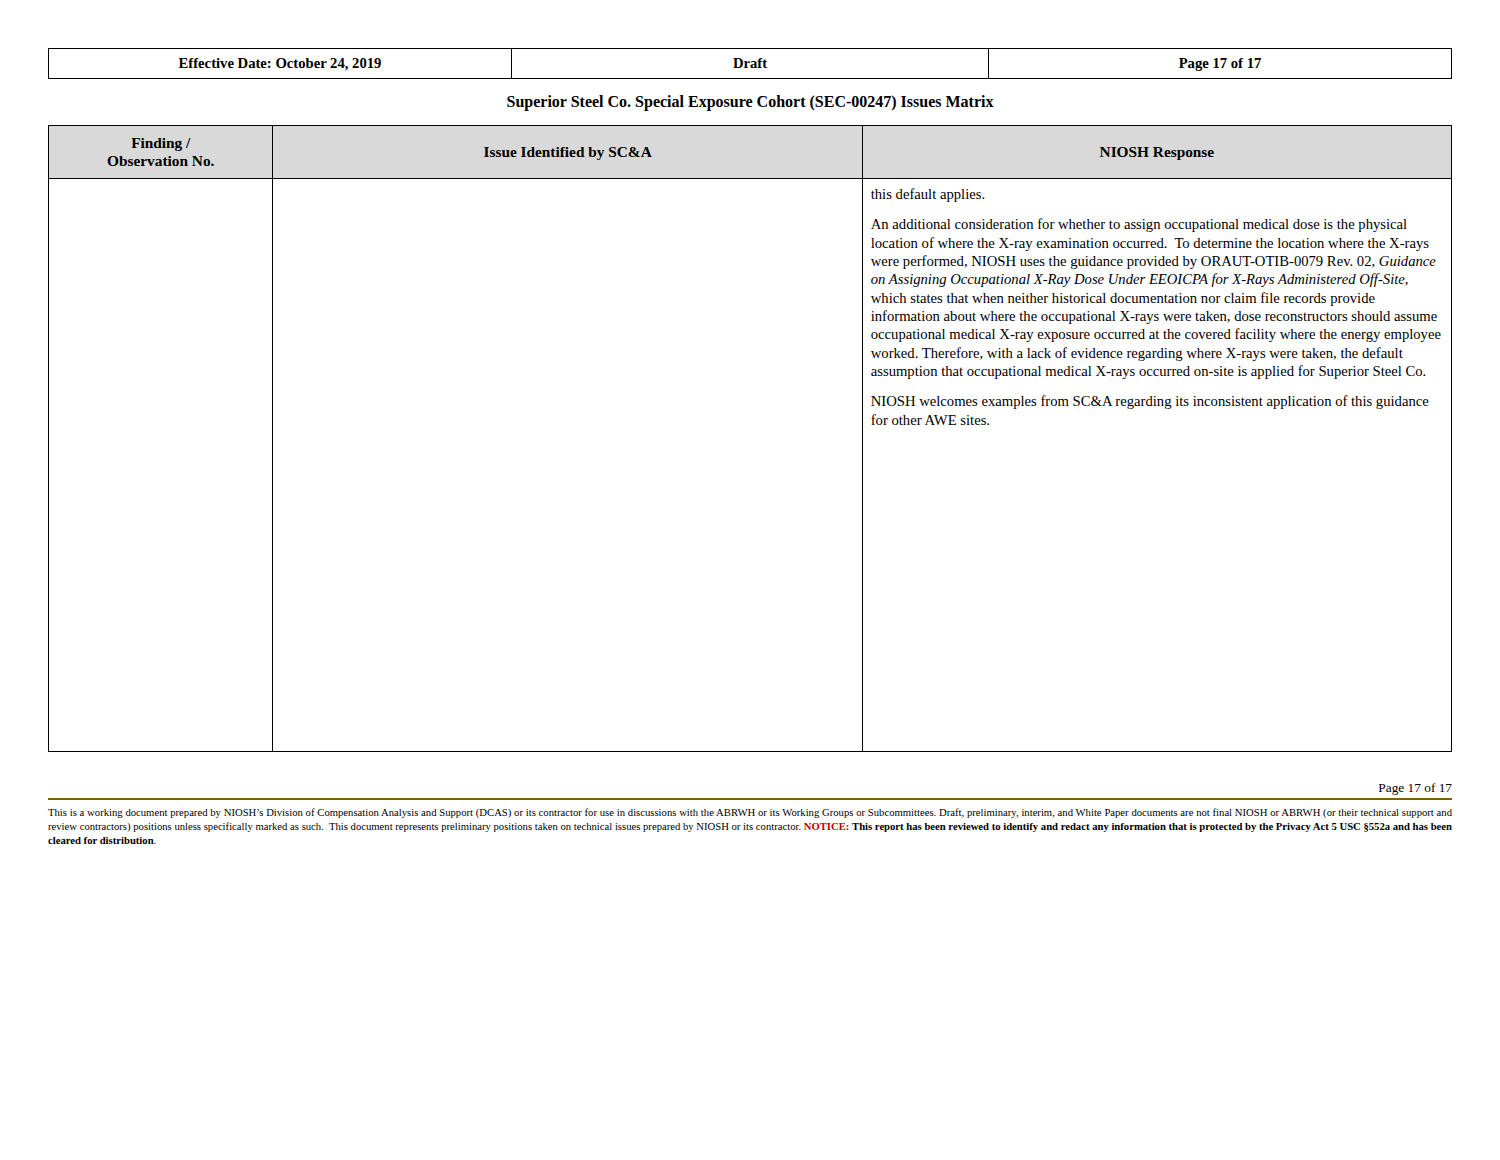| Effective Date: October 24, 2019 | Draft | Page 17 of 17 |
Superior Steel Co. Special Exposure Cohort (SEC-00247) Issues Matrix
| Finding / Observation No. | Issue Identified by SC&A | NIOSH Response |
| --- | --- | --- |
| | | this default applies. An additional consideration for whether to assign occupational medical dose is the physical location of where the X-ray examination occurred. To determine the location where the X-rays were performed, NIOSH uses the guidance provided by ORAUT-OTIB-0079 Rev. 02, Guidance on Assigning Occupational X-Ray Dose Under EEOICPA for X-Rays Administered Off-Site , which states that when neither historical documentation nor claim file records provide information about where the occupational X-rays were taken, dose reconstructors should assume occupational medical X-ray exposure occurred at the covered facility where the energy employee worked. Therefore, with a lack of evidence regarding where X-rays were taken, the default assumption that occupational medical X-rays occurred on-site is applied for Superior Steel Co. NIOSH welcomes examples from SC&A regarding its inconsistent application of this guidance for other AWE sites. |
Page 17 of 17
This is a working document prepared by NIOSH’s Division of Compensation Analysis and Support (DCAS) or its contractor for use in discussions with the ABRWH or its Working Groups or Subcommittees. Draft, preliminary, interim, and White Paper documents are not final NIOSH or ABRWH (or their technical support and review contractors) positions unless specifically marked as such. This document represents preliminary positions taken on technical issues prepared by NIOSH or its contractor. NOTICE: This report has been reviewed to identify and redact any information that is protected by the Privacy Act 5 USC §552a and has been cleared for distribution.